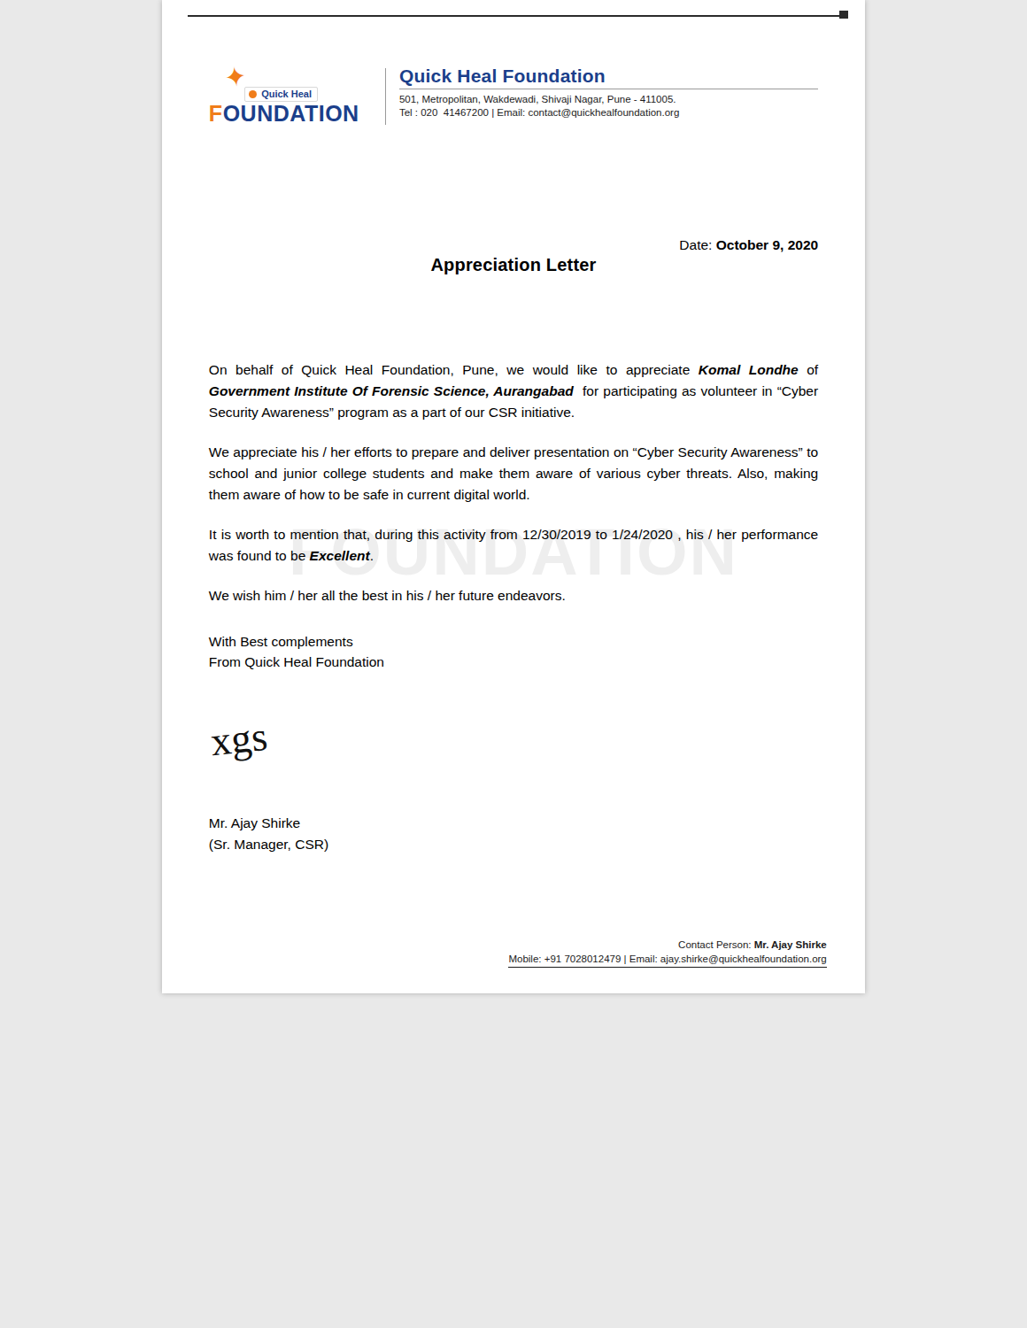✦
Quick Heal
FOUNDATION
Quick Heal Foundation
501, Metropolitan, Wakdewadi, Shivaji Nagar, Pune - 411005.
Tel : 020 41467200 | Email: contact@quickhealfoundation.org
FOUNDATION
Date: October 9, 2020
Appreciation Letter
On behalf of Quick Heal Foundation, Pune, we would like to appreciate Komal Londhe of Government Institute Of Forensic Science, Aurangabad for participating as volunteer in “Cyber Security Awareness” program as a part of our CSR initiative.
We appreciate his / her efforts to prepare and deliver presentation on “Cyber Security Awareness” to school and junior college students and make them aware of various cyber threats. Also, making them aware of how to be safe in current digital world.
It is worth to mention that, during this activity from 12/30/2019 to 1/24/2020 , his / her performance was found to be Excellent.
We wish him / her all the best in his / her future endeavors.
With Best complements
From Quick Heal Foundation
xgs
Mr. Ajay Shirke
(Sr. Manager, CSR)
Contact Person: Mr. Ajay Shirke
Mobile: +91 7028012479 | Email: ajay.shirke@quickhealfoundation.org